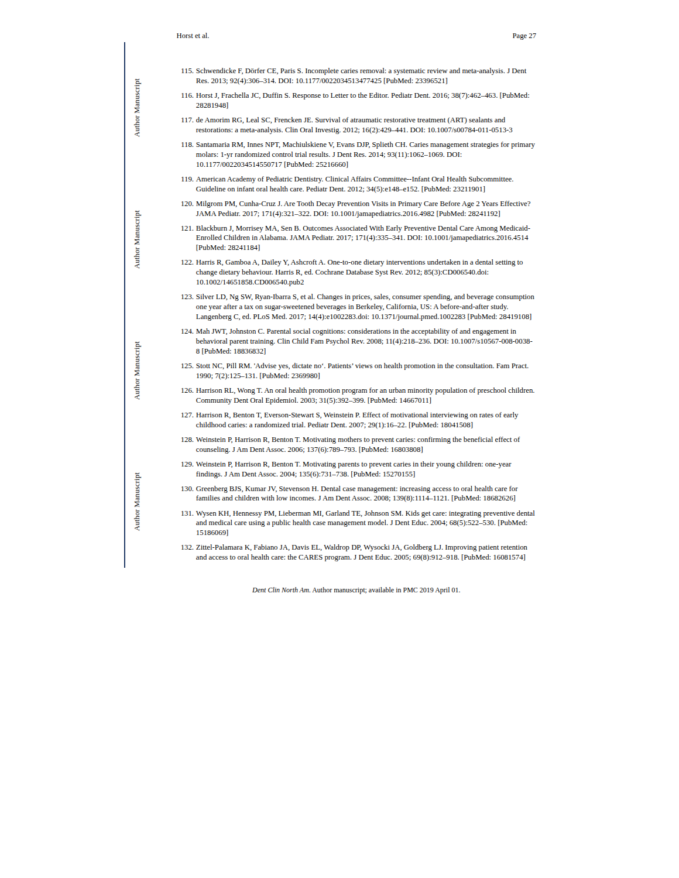Author Manuscript Author Manuscript Author Manuscript Author Manuscript
Horst et al.
Page 27
115 Schwendicke F, Dörfer CE, Paris S. Incomplete caries removal: a systematic review and meta-analysis. J Dent Res. 2013; 92(4):306–314. DOI: 10.1177/0022034513477425 [PubMed: 23396521]
116 Horst J, Frachella JC, Duffin S. Response to Letter to the Editor. Pediatr Dent. 2016; 38(7):462–463. [PubMed: 28281948]
117de Amorim RG, Leal SC, Frencken JE. Survival of atraumatic restorative treatment (ART) sealants and restorations: a meta-analysis. Clin Oral Investig. 2012; 16(2):429–441. DOI: 10.1007/s00784-011-0513-3
118 Santamaria RM, Innes NPT, Machiulskiene V, Evans DJP, Splieth CH. Caries management strategies for primary molars: 1-yr randomized control trial results. J Dent Res. 2014; 93(11):1062–1069. DOI: 10.1177/0022034514550717 [PubMed: 25216660]
119 American Academy of Pediatric Dentistry. Clinical Affairs Committee--Infant Oral Health Subcommittee. Guideline on infant oral health care. Pediatr Dent. 2012; 34(5):e148–e152. [PubMed: 23211901]
120 Milgrom PM, Cunha-Cruz J. Are Tooth Decay Prevention Visits in Primary Care Before Age 2 Years Effective? JAMA Pediatr. 2017; 171(4):321–322. DOI: 10.1001/jamapediatrics.2016.4982 [PubMed: 28241192]
121 Blackburn J, Morrisey MA, Sen B. Outcomes Associated With Early Preventive Dental Care Among Medicaid-Enrolled Children in Alabama. JAMA Pediatr. 2017; 171(4):335–341. DOI: 10.1001/jamapediatrics.2016.4514 [PubMed: 28241184]
122 Harris R, Gamboa A, Dailey Y, Ashcroft A. One-to-one dietary interventions undertaken in a dental setting to change dietary behaviour. Harris R, ed. Cochrane Database Syst Rev. 2012; 85(3):CD006540.doi: 10.1002/14651858.CD006540.pub2
123 Silver LD, Ng SW, Ryan-Ibarra S, et al. Changes in prices, sales, consumer spending, and beverage consumption one year after a tax on sugar-sweetened beverages in Berkeley, California, US: A before-and-after study. Langenberg C, ed. PLoS Med. 2017; 14(4):e1002283.doi: 10.1371/journal.pmed.1002283 [PubMed: 28419108]
124 Mah JWT, Johnston C. Parental social cognitions: considerations in the acceptability of and engagement in behavioral parent training. Clin Child Fam Psychol Rev. 2008; 11(4):218–236. DOI: 10.1007/s10567-008-0038-8 [PubMed: 18836832]
125 Stott NC, Pill RM. 'Advise yes, dictate no‘. Patients’ views on health promotion in the consultation. Fam Pract. 1990; 7(2):125–131. [PubMed: 2369980]
126 Harrison RL, Wong T. An oral health promotion program for an urban minority population of preschool children. Community Dent Oral Epidemiol. 2003; 31(5):392–399. [PubMed: 14667011]
127 Harrison R, Benton T, Everson-Stewart S, Weinstein P. Effect of motivational interviewing on rates of early childhood caries: a randomized trial. Pediatr Dent. 2007; 29(1):16–22. [PubMed: 18041508]
128 Weinstein P, Harrison R, Benton T. Motivating mothers to prevent caries: confirming the beneficial effect of counseling. J Am Dent Assoc. 2006; 137(6):789–793. [PubMed: 16803808]
129 Weinstein P, Harrison R, Benton T. Motivating parents to prevent caries in their young children: one-year findings. J Am Dent Assoc. 2004; 135(6):731–738. [PubMed: 15270155]
130 Greenberg BJS, Kumar JV, Stevenson H. Dental case management: increasing access to oral health care for families and children with low incomes. J Am Dent Assoc. 2008; 139(8):1114–1121. [PubMed: 18682626]
131 Wysen KH, Hennessy PM, Lieberman MI, Garland TE, Johnson SM. Kids get care: integrating preventive dental and medical care using a public health case management model. J Dent Educ. 2004; 68(5):522–530. [PubMed: 15186069]
132 Zittel-Palamara K, Fabiano JA, Davis EL, Waldrop DP, Wysocki JA, Goldberg LJ. Improving patient retention and access to oral health care: the CARES program. J Dent Educ. 2005; 69(8):912–918. [PubMed: 16081574]
Dent Clin North Am. Author manuscript; available in PMC 2019 April 01.